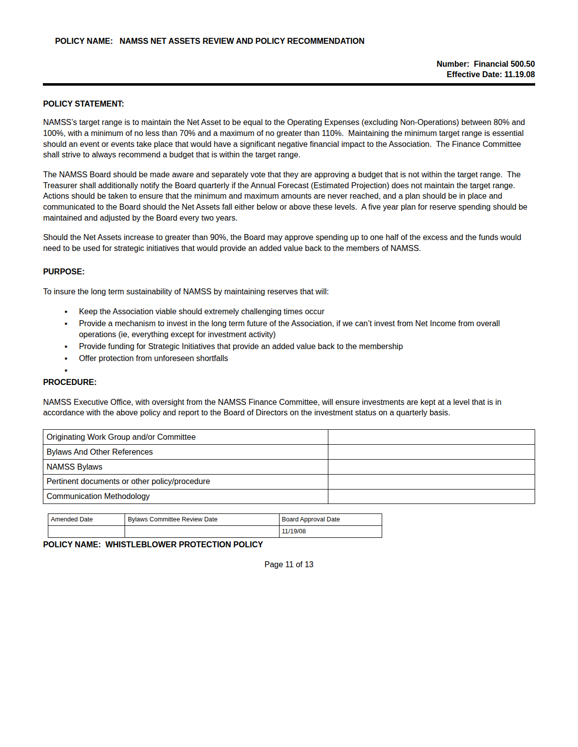POLICY NAME: NAMSS NET ASSETS REVIEW AND POLICY RECOMMENDATION
Number: Financial 500.50
Effective Date: 11.19.08
POLICY STATEMENT:
NAMSS’s target range is to maintain the Net Asset to be equal to the Operating Expenses (excluding Non-Operations) between 80% and 100%, with a minimum of no less than 70% and a maximum of no greater than 110%. Maintaining the minimum target range is essential should an event or events take place that would have a significant negative financial impact to the Association. The Finance Committee shall strive to always recommend a budget that is within the target range.
The NAMSS Board should be made aware and separately vote that they are approving a budget that is not within the target range. The Treasurer shall additionally notify the Board quarterly if the Annual Forecast (Estimated Projection) does not maintain the target range. Actions should be taken to ensure that the minimum and maximum amounts are never reached, and a plan should be in place and communicated to the Board should the Net Assets fall either below or above these levels. A five year plan for reserve spending should be maintained and adjusted by the Board every two years.
Should the Net Assets increase to greater than 90%, the Board may approve spending up to one half of the excess and the funds would need to be used for strategic initiatives that would provide an added value back to the members of NAMSS.
PURPOSE:
To insure the long term sustainability of NAMSS by maintaining reserves that will:
Keep the Association viable should extremely challenging times occur
Provide a mechanism to invest in the long term future of the Association, if we can’t invest from Net Income from overall operations (ie, everything except for investment activity)
Provide funding for Strategic Initiatives that provide an added value back to the membership
Offer protection from unforeseen shortfalls
PROCEDURE:
NAMSS Executive Office, with oversight from the NAMSS Finance Committee, will ensure investments are kept at a level that is in accordance with the above policy and report to the Board of Directors on the investment status on a quarterly basis.
| Originating Work Group and/or Committee | |
| Bylaws And Other References | |
| NAMSS Bylaws | |
| Pertinent documents or other policy/procedure | |
| Communication Methodology | |
| Amended Date | Bylaws Committee Review Date | Board Approval Date |
| | | 11/19/08 |
POLICY NAME: WHISTLEBLOWER PROTECTION POLICY
Page 11 of 13